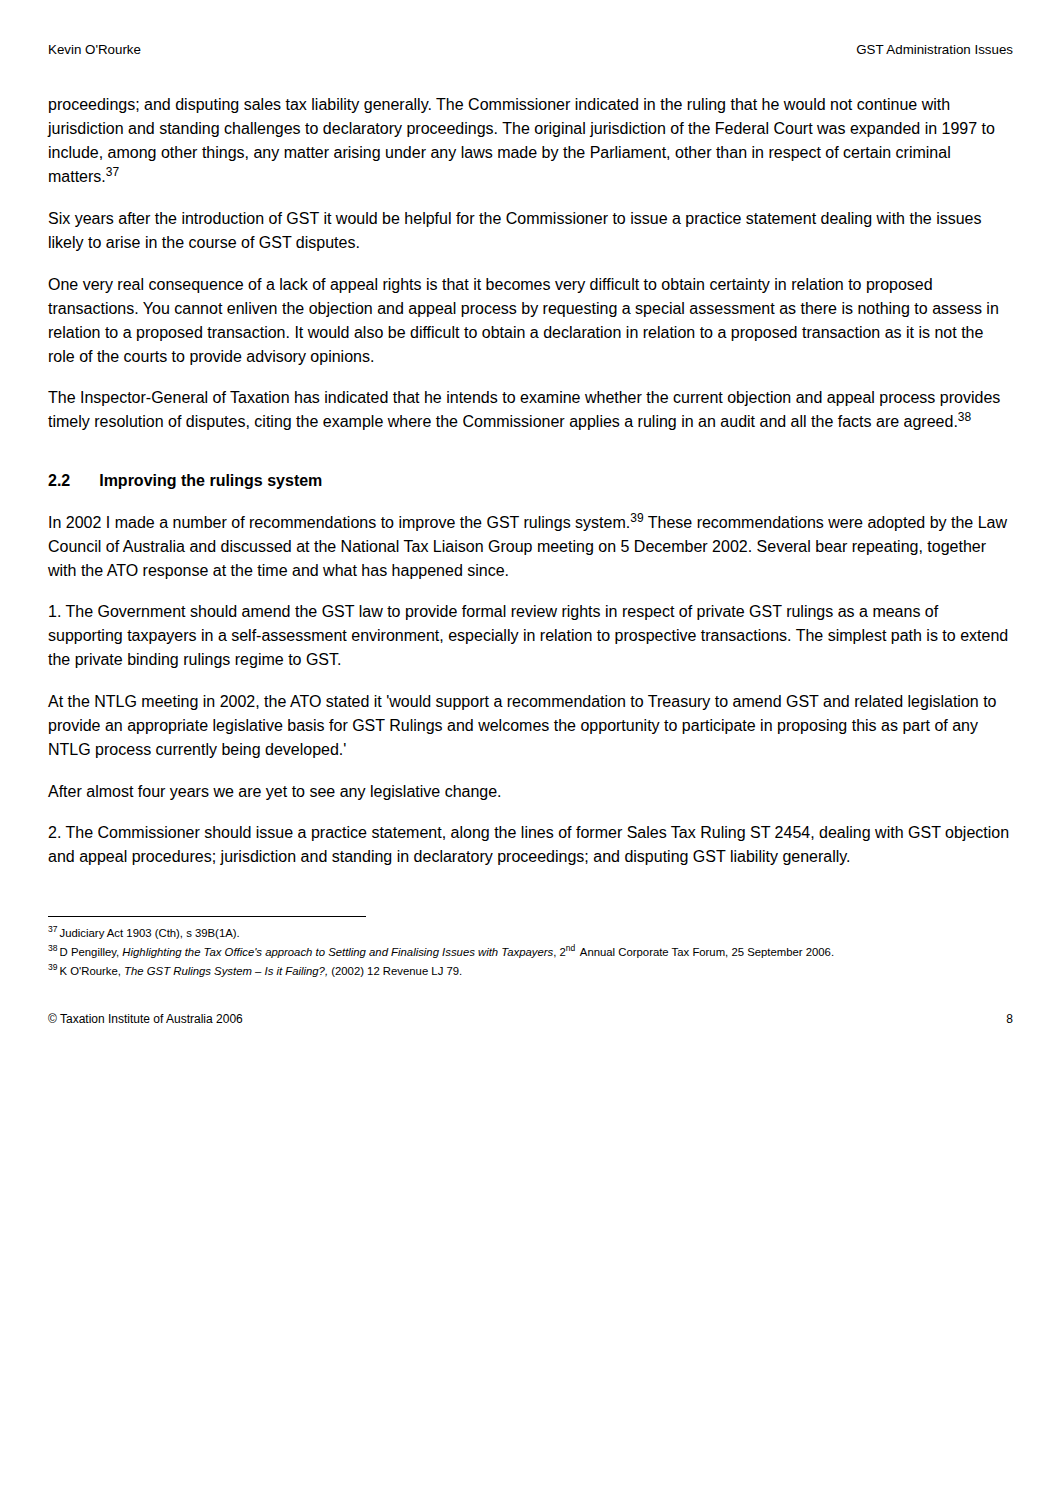Kevin O'Rourke GST Administration Issues
proceedings; and disputing sales tax liability generally. The Commissioner indicated in the ruling that he would not continue with jurisdiction and standing challenges to declaratory proceedings. The original jurisdiction of the Federal Court was expanded in 1997 to include, among other things, any matter arising under any laws made by the Parliament, other than in respect of certain criminal matters.37
Six years after the introduction of GST it would be helpful for the Commissioner to issue a practice statement dealing with the issues likely to arise in the course of GST disputes.
One very real consequence of a lack of appeal rights is that it becomes very difficult to obtain certainty in relation to proposed transactions. You cannot enliven the objection and appeal process by requesting a special assessment as there is nothing to assess in relation to a proposed transaction. It would also be difficult to obtain a declaration in relation to a proposed transaction as it is not the role of the courts to provide advisory opinions.
The Inspector-General of Taxation has indicated that he intends to examine whether the current objection and appeal process provides timely resolution of disputes, citing the example where the Commissioner applies a ruling in an audit and all the facts are agreed.38
2.2 Improving the rulings system
In 2002 I made a number of recommendations to improve the GST rulings system.39 These recommendations were adopted by the Law Council of Australia and discussed at the National Tax Liaison Group meeting on 5 December 2002. Several bear repeating, together with the ATO response at the time and what has happened since.
1. The Government should amend the GST law to provide formal review rights in respect of private GST rulings as a means of supporting taxpayers in a self-assessment environment, especially in relation to prospective transactions. The simplest path is to extend the private binding rulings regime to GST.
At the NTLG meeting in 2002, the ATO stated it 'would support a recommendation to Treasury to amend GST and related legislation to provide an appropriate legislative basis for GST Rulings and welcomes the opportunity to participate in proposing this as part of any NTLG process currently being developed.'
After almost four years we are yet to see any legislative change.
2. The Commissioner should issue a practice statement, along the lines of former Sales Tax Ruling ST 2454, dealing with GST objection and appeal procedures; jurisdiction and standing in declaratory proceedings; and disputing GST liability generally.
37Judiciary Act 1903 (Cth), s 39B(1A).
38D Pengilley, Highlighting the Tax Office's approach to Settling and Finalising Issues with Taxpayers, 2nd Annual Corporate Tax Forum, 25 September 2006.
39K O'Rourke, The GST Rulings System – Is it Failing?, (2002) 12 Revenue LJ 79.
© Taxation Institute of Australia 2006 8